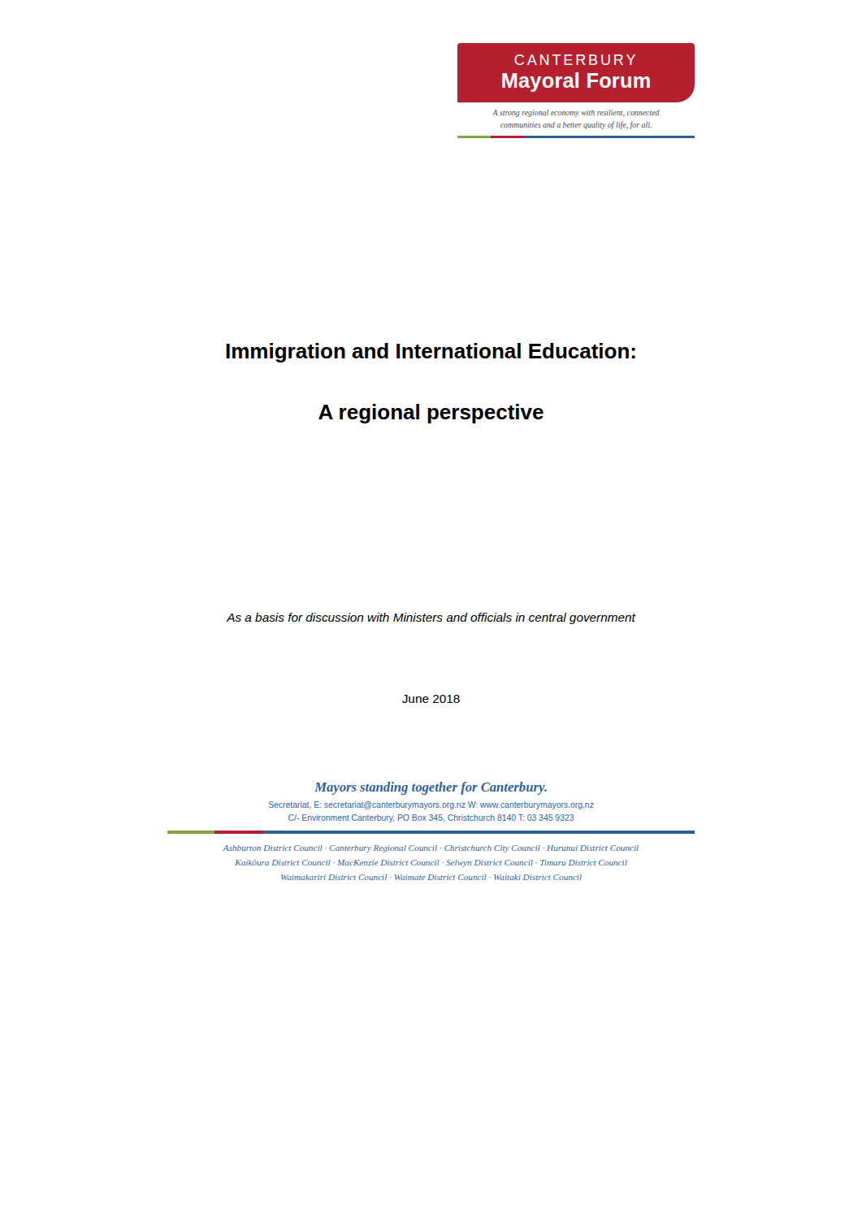CANTERBURY
Mayoral Forum
A strong regional economy with resilient, connected
communities and a better quality of life, for all.
Immigration and International Education: A regional perspective
As a basis for discussion with Ministers and officials in central government
June 2018
Mayors standing together for Canterbury.
Secretariat, E: secretariat@canterburymayors.org.nz W: www.canterburymayors.org.nz
C/- Environment Canterbury, PO Box 345, Christchurch 8140 T: 03 345 9323
Ashburton District Council · Canterbury Regional Council · Christchurch City Council · Hurunui District Council
Kaikōura District Council · MacKenzie District Council · Selwyn District Council · Timaru District Council
Waimakariri District Council · Waimate District Council · Waitaki District Council